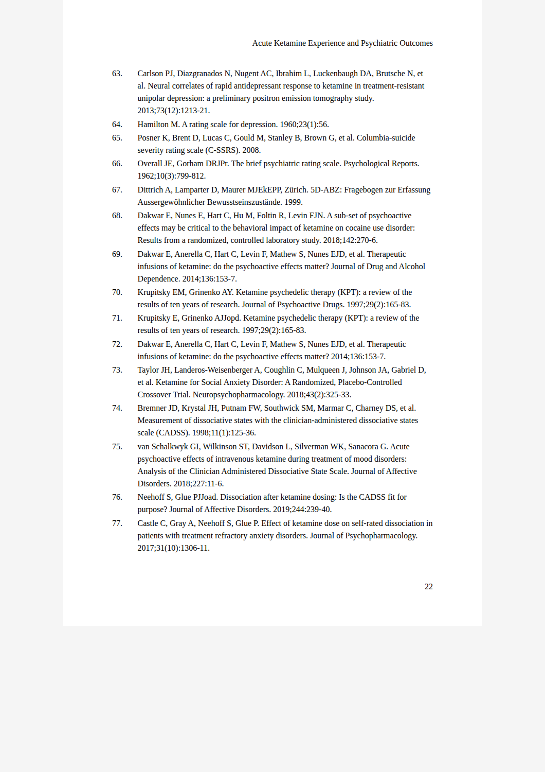Acute Ketamine Experience and Psychiatric Outcomes
63. Carlson PJ, Diazgranados N, Nugent AC, Ibrahim L, Luckenbaugh DA, Brutsche N, et al. Neural correlates of rapid antidepressant response to ketamine in treatment-resistant unipolar depression: a preliminary positron emission tomography study. 2013;73(12):1213-21.
64. Hamilton M. A rating scale for depression. 1960;23(1):56.
65. Posner K, Brent D, Lucas C, Gould M, Stanley B, Brown G, et al. Columbia-suicide severity rating scale (C-SSRS). 2008.
66. Overall JE, Gorham DRJPr. The brief psychiatric rating scale. Psychological Reports. 1962;10(3):799-812.
67. Dittrich A, Lamparter D, Maurer MJEkEPP, Zürich. 5D-ABZ: Fragebogen zur Erfassung Aussergewöhnlicher Bewusstseinszustände. 1999.
68. Dakwar E, Nunes E, Hart C, Hu M, Foltin R, Levin FJN. A sub-set of psychoactive effects may be critical to the behavioral impact of ketamine on cocaine use disorder: Results from a randomized, controlled laboratory study. 2018;142:270-6.
69. Dakwar E, Anerella C, Hart C, Levin F, Mathew S, Nunes EJD, et al. Therapeutic infusions of ketamine: do the psychoactive effects matter? Journal of Drug and Alcohol Dependence. 2014;136:153-7.
70. Krupitsky EM, Grinenko AY. Ketamine psychedelic therapy (KPT): a review of the results of ten years of research. Journal of Psychoactive Drugs. 1997;29(2):165-83.
71. Krupitsky E, Grinenko AJJopd. Ketamine psychedelic therapy (KPT): a review of the results of ten years of research. 1997;29(2):165-83.
72. Dakwar E, Anerella C, Hart C, Levin F, Mathew S, Nunes EJD, et al. Therapeutic infusions of ketamine: do the psychoactive effects matter? 2014;136:153-7.
73. Taylor JH, Landeros-Weisenberger A, Coughlin C, Mulqueen J, Johnson JA, Gabriel D, et al. Ketamine for Social Anxiety Disorder: A Randomized, Placebo-Controlled Crossover Trial. Neuropsychopharmacology. 2018;43(2):325-33.
74. Bremner JD, Krystal JH, Putnam FW, Southwick SM, Marmar C, Charney DS, et al. Measurement of dissociative states with the clinician-administered dissociative states scale (CADSS). 1998;11(1):125-36.
75. van Schalkwyk GI, Wilkinson ST, Davidson L, Silverman WK, Sanacora G. Acute psychoactive effects of intravenous ketamine during treatment of mood disorders: Analysis of the Clinician Administered Dissociative State Scale. Journal of Affective Disorders. 2018;227:11-6.
76. Neehoff S, Glue PJJoad. Dissociation after ketamine dosing: Is the CADSS fit for purpose? Journal of Affective Disorders. 2019;244:239-40.
77. Castle C, Gray A, Neehoff S, Glue P. Effect of ketamine dose on self-rated dissociation in patients with treatment refractory anxiety disorders. Journal of Psychopharmacology. 2017;31(10):1306-11.
22